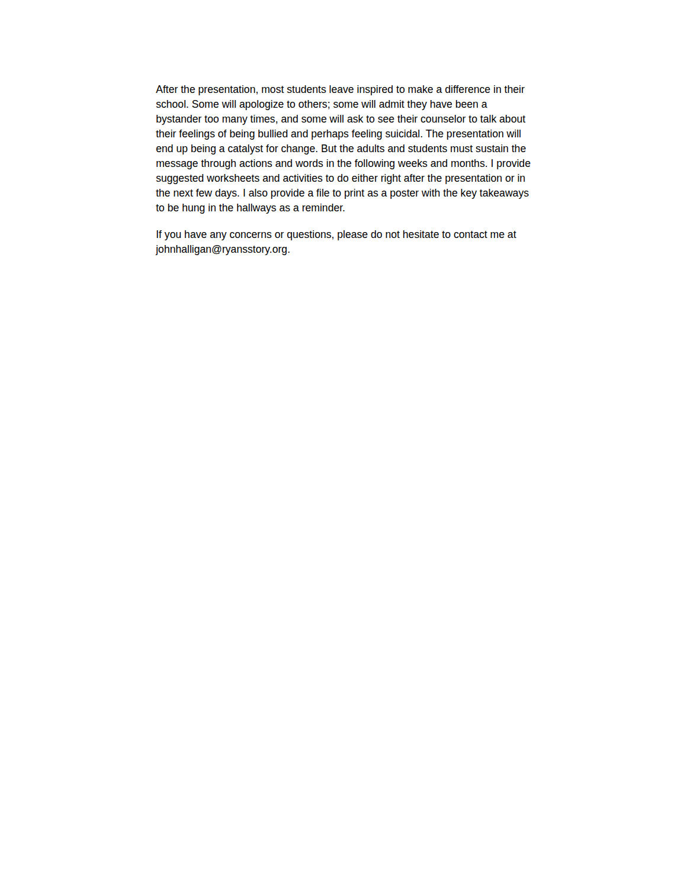After the presentation, most students leave inspired to make a difference in their school. Some will apologize to others; some will admit they have been a bystander too many times, and some will ask to see their counselor to talk about their feelings of being bullied and perhaps feeling suicidal. The presentation will end up being a catalyst for change. But the adults and students must sustain the message through actions and words in the following weeks and months. I provide suggested worksheets and activities to do either right after the presentation or in the next few days. I also provide a file to print as a poster with the key takeaways to be hung in the hallways as a reminder.
If you have any concerns or questions, please do not hesitate to contact me at johnhalligan@ryansstory.org.